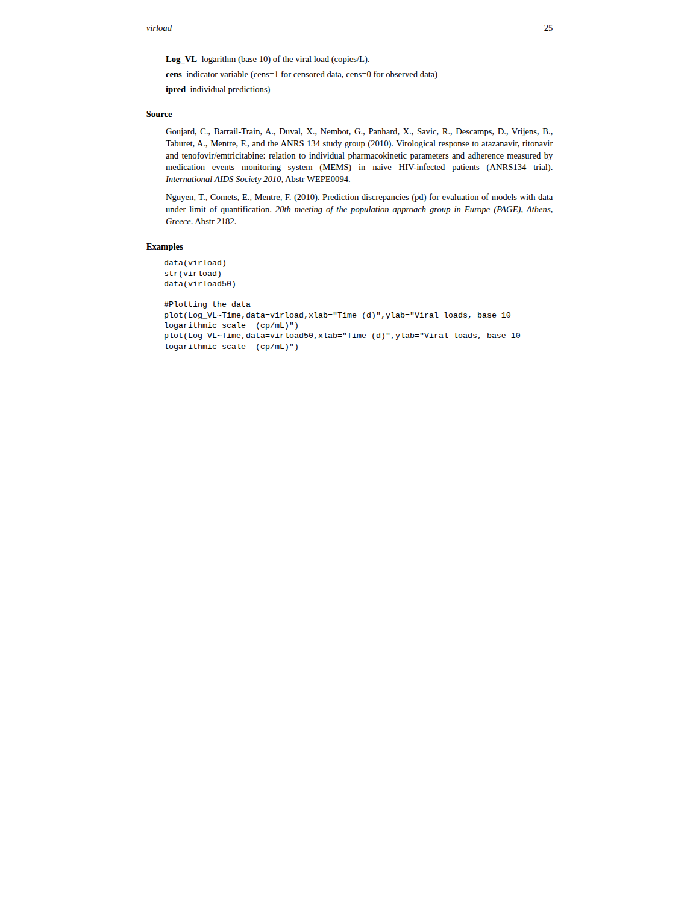virload 25
Log_VL
logarithm (base 10) of the viral load (copies/L).
cens
indicator variable (cens=1 for censored data, cens=0 for observed data)
ipred
individual predictions)
Source
Goujard, C., Barrail-Train, A., Duval, X., Nembot, G., Panhard, X., Savic, R., Descamps, D., Vrijens, B., Taburet, A., Mentre, F., and the ANRS 134 study group (2010). Virological response to atazanavir, ritonavir and tenofovir/emtricitabine: relation to individual pharmacokinetic parameters and adherence measured by medication events monitoring system (MEMS) in naive HIV-infected patients (ANRS134 trial). International AIDS Society 2010, Abstr WEPE0094.
Nguyen, T., Comets, E., Mentre, F. (2010). Prediction discrepancies (pd) for evaluation of models with data under limit of quantification. 20th meeting of the population approach group in Europe (PAGE), Athens, Greece. Abstr 2182.
Examples
data(virload)
str(virload)
data(virload50)

#Plotting the data
plot(Log_VL~Time,data=virload,xlab="Time (d)",ylab="Viral loads, base 10 logarithmic scale  (cp/mL)")
plot(Log_VL~Time,data=virload50,xlab="Time (d)",ylab="Viral loads, base 10 logarithmic scale  (cp/mL)")